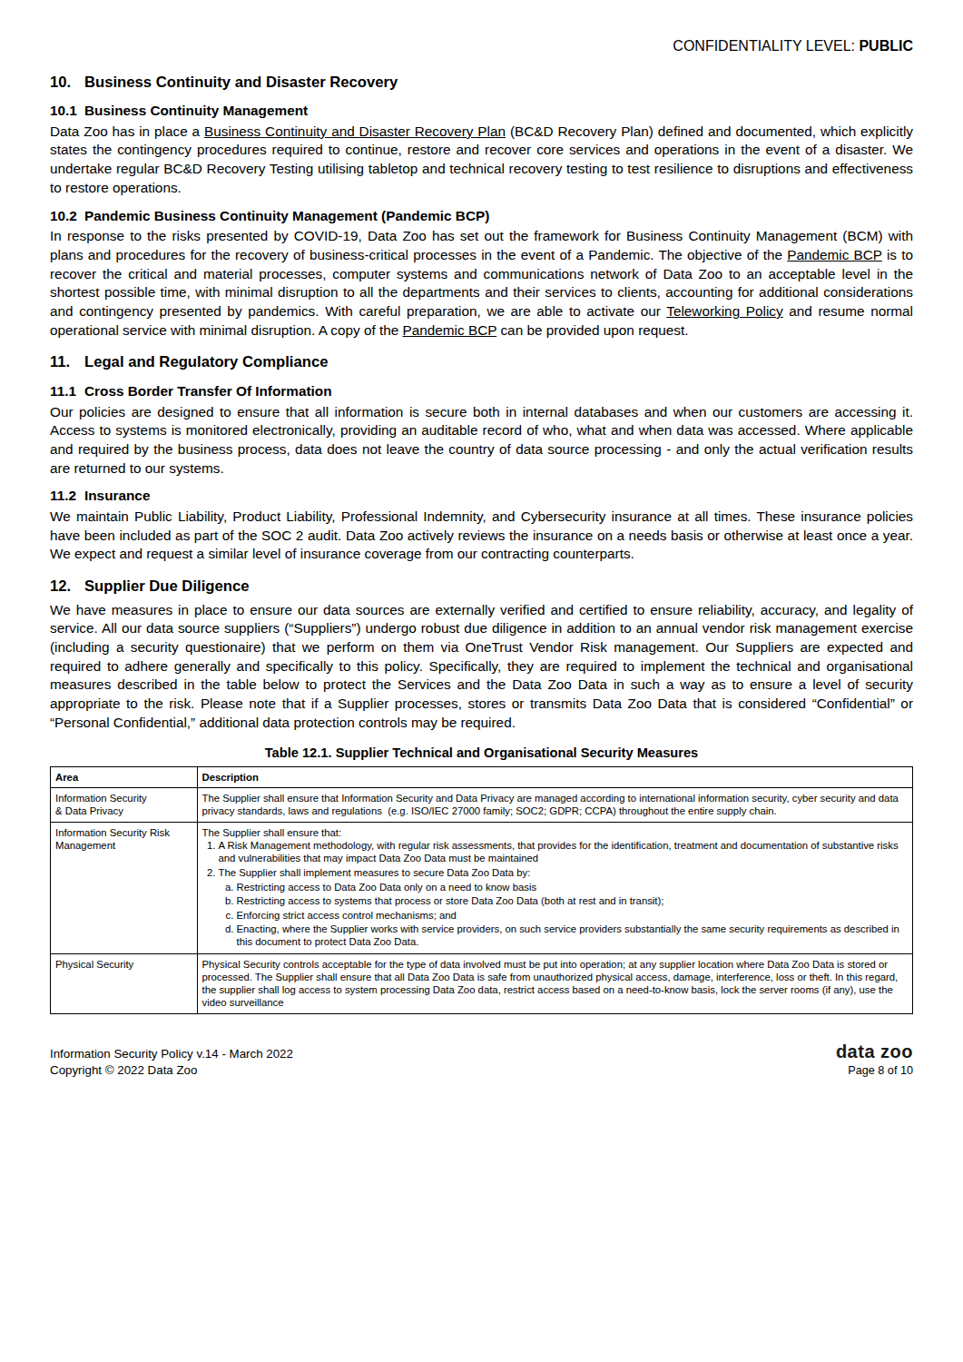CONFIDENTIALITY LEVEL: PUBLIC
10. Business Continuity and Disaster Recovery
10.1 Business Continuity Management
Data Zoo has in place a Business Continuity and Disaster Recovery Plan (BC&D Recovery Plan) defined and documented, which explicitly states the contingency procedures required to continue, restore and recover core services and operations in the event of a disaster. We undertake regular BC&D Recovery Testing utilising tabletop and technical recovery testing to test resilience to disruptions and effectiveness to restore operations.
10.2 Pandemic Business Continuity Management (Pandemic BCP)
In response to the risks presented by COVID-19, Data Zoo has set out the framework for Business Continuity Management (BCM) with plans and procedures for the recovery of business-critical processes in the event of a Pandemic. The objective of the Pandemic BCP is to recover the critical and material processes, computer systems and communications network of Data Zoo to an acceptable level in the shortest possible time, with minimal disruption to all the departments and their services to clients, accounting for additional considerations and contingency presented by pandemics. With careful preparation, we are able to activate our Teleworking Policy and resume normal operational service with minimal disruption. A copy of the Pandemic BCP can be provided upon request.
11. Legal and Regulatory Compliance
11.1 Cross Border Transfer Of Information
Our policies are designed to ensure that all information is secure both in internal databases and when our customers are accessing it. Access to systems is monitored electronically, providing an auditable record of who, what and when data was accessed. Where applicable and required by the business process, data does not leave the country of data source processing - and only the actual verification results are returned to our systems.
11.2 Insurance
We maintain Public Liability, Product Liability, Professional Indemnity, and Cybersecurity insurance at all times. These insurance policies have been included as part of the SOC 2 audit. Data Zoo actively reviews the insurance on a needs basis or otherwise at least once a year. We expect and request a similar level of insurance coverage from our contracting counterparts.
12. Supplier Due Diligence
We have measures in place to ensure our data sources are externally verified and certified to ensure reliability, accuracy, and legality of service. All our data source suppliers (“Suppliers”) undergo robust due diligence in addition to an annual vendor risk management exercise (including a security questionaire) that we perform on them via OneTrust Vendor Risk management. Our Suppliers are expected and required to adhere generally and specifically to this policy. Specifically, they are required to implement the technical and organisational measures described in the table below to protect the Services and the Data Zoo Data in such a way as to ensure a level of security appropriate to the risk. Please note that if a Supplier processes, stores or transmits Data Zoo Data that is considered “Confidential” or “Personal Confidential,” additional data protection controls may be required.
Table 12.1. Supplier Technical and Organisational Security Measures
| Area | Description |
| --- | --- |
| Information Security & Data Privacy | The Supplier shall ensure that Information Security and Data Privacy are managed according to international information security, cyber security and data privacy standards, laws and regulations (e.g. ISO/IEC 27000 family; SOC2; GDPR; CCPA) throughout the entire supply chain. |
| Information Security Risk Management | The Supplier shall ensure that: A Risk Management methodology, with regular risk assessments, that provides for the identification, treatment and documentation of substantive risks and vulnerabilities that may impact Data Zoo Data must be maintained The Supplier shall implement measures to secure Data Zoo Data by: Restricting access to Data Zoo Data only on a need to know basis Restricting access to systems that process or store Data Zoo Data (both at rest and in transit); Enforcing strict access control mechanisms; and Enacting, where the Supplier works with service providers, on such service providers substantially the same security requirements as described in this document to protect Data Zoo Data. |
| Physical Security | Physical Security controls acceptable for the type of data involved must be put into operation; at any supplier location where Data Zoo Data is stored or processed. The Supplier shall ensure that all Data Zoo Data is safe from unauthorized physical access, damage, interference, loss or theft. In this regard, the supplier shall log access to system processing Data Zoo data, restrict access based on a need-to-know basis, lock the server rooms (if any), use the video surveillance |
Information Security Policy v.14 - March 2022
Copyright © 2022 Data Zoo
data zoo
Page 8 of 10